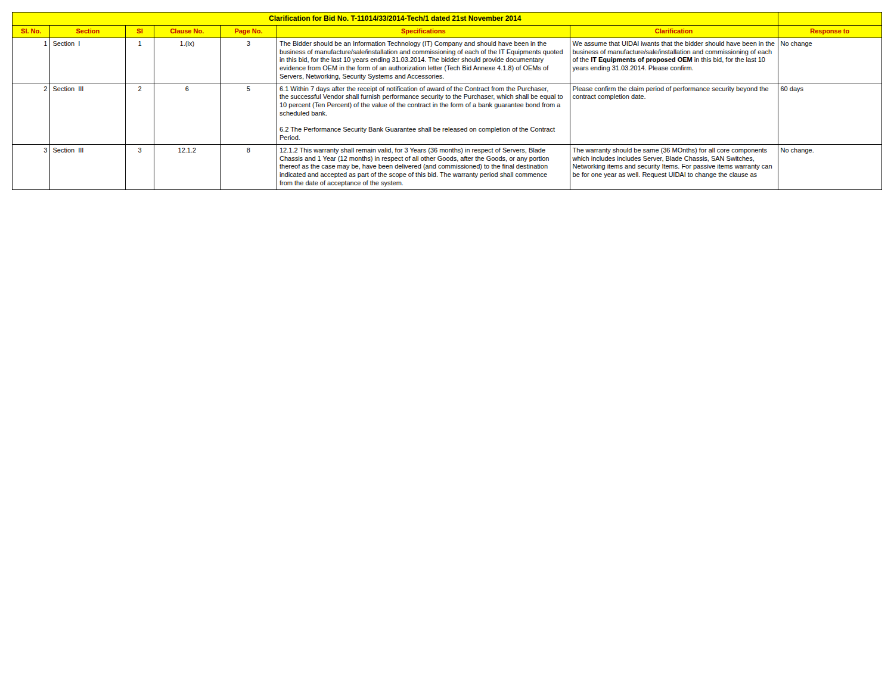| Clarification for Bid No. T-11014/33/2014-Tech/1 dated 21st November 2014 | |
| Sl. No. | Section | Sl | Clause No. | Page No. | Specifications | Clarification | Response to |
| 1 | Section I | 1 | 1.(ix) | 3 | The Bidder should be an Information Technology (IT) Company and should have been in the business of manufacture/sale/installation and commissioning of each of the IT Equipments quoted in this bid, for the last 10 years ending 31.03.2014. The bidder should provide documentary evidence from OEM in the form of an authorization letter (Tech Bid Annexe 4.1.8) of OEMs of Servers, Networking, Security Systems and Accessories. | We assume that UIDAI iwants that the bidder should have been in the business of manufacture/sale/installation and commissioning of each of the IT Equipments of proposed OEM in this bid, for the last 10 years ending 31.03.2014. Please confirm. | No change |
| 2 | Section III | 2 | 6 | 5 | 6.1 Within 7 days after the receipt of notification of award of the Contract from the Purchaser, the successful Vendor shall furnish performance security to the Purchaser, which shall be equal to 10 percent (Ten Percent) of the value of the contract in the form of a bank guarantee bond from a scheduled bank. 6.2 The Performance Security Bank Guarantee shall be released on completion of the Contract Period. | Please confirm the claim period of performance security beyond the contract completion date. | 60 days |
| 3 | Section III | 3 | 12.1.2 | 8 | 12.1.2 This warranty shall remain valid, for 3 Years (36 months) in respect of Servers, Blade Chassis and 1 Year (12 months) in respect of all other Goods, after the Goods, or any portion thereof as the case may be, have been delivered (and commissioned) to the final destination indicated and accepted as part of the scope of this bid. The warranty period shall commence from the date of acceptance of the system. | The warranty should be same (36 MOnths) for all core components which includes includes Server, Blade Chassis, SAN Switches, Networking items and security Items. For passive items warranty can be for one year as well. Request UIDAI to change the clause as | No change. |